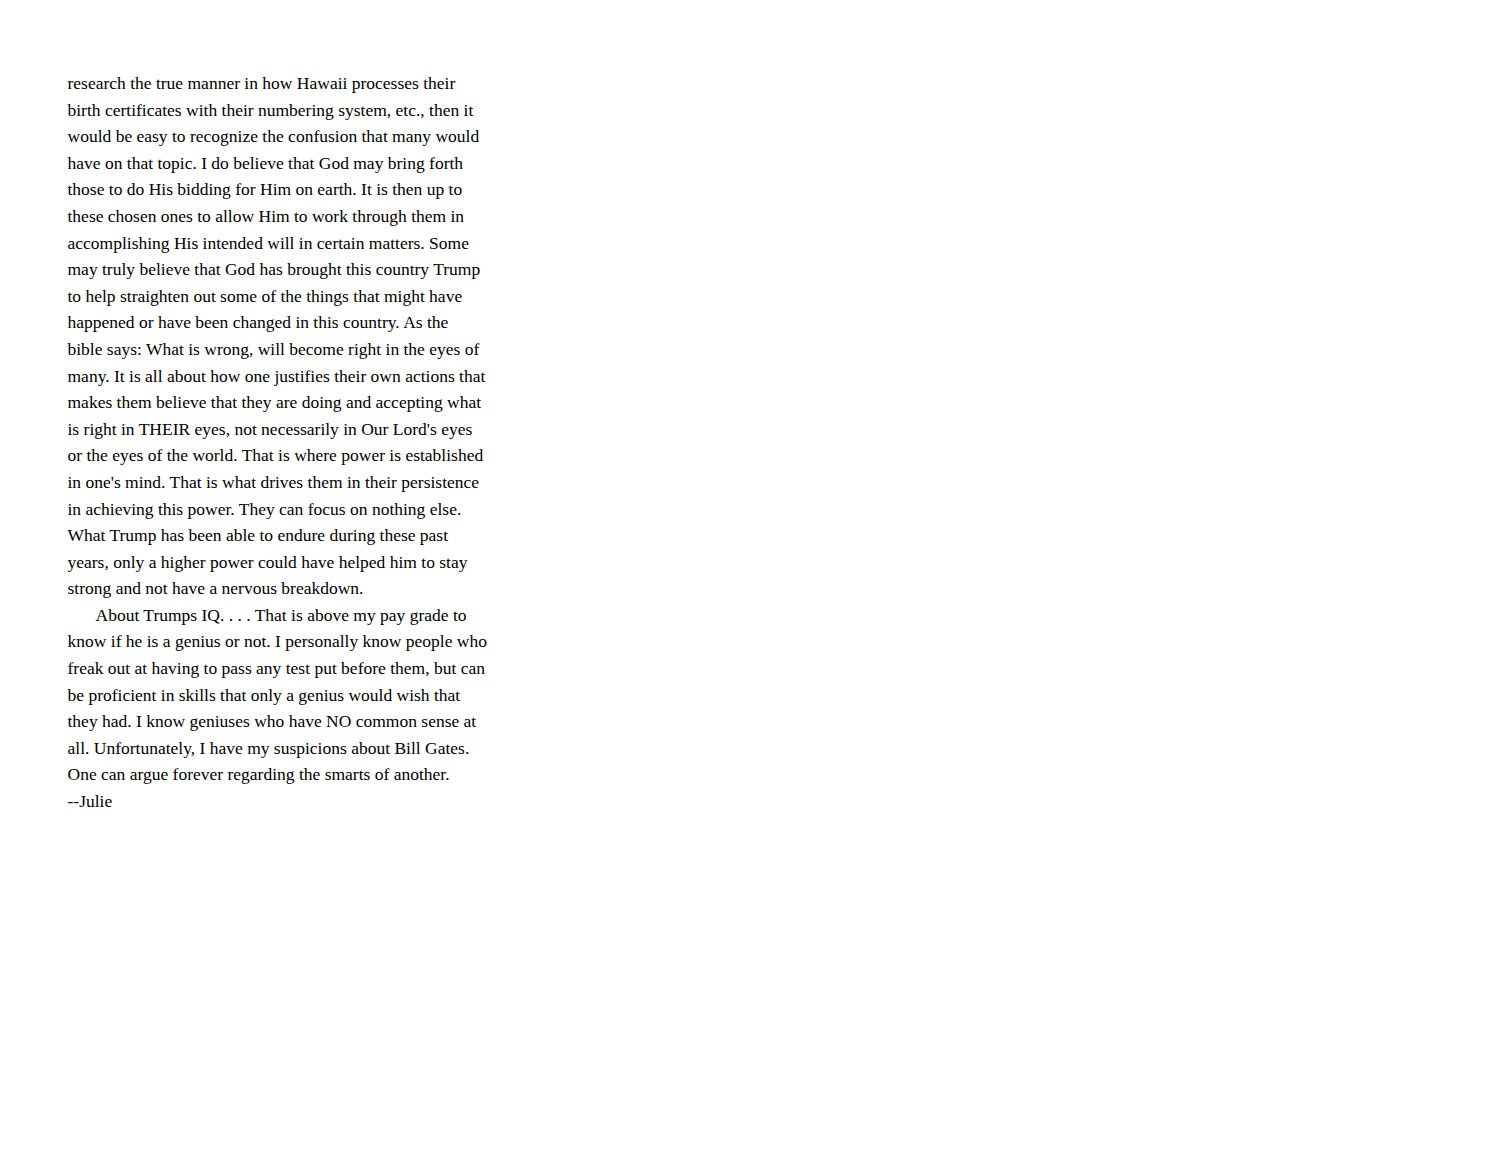research the true manner in how Hawaii processes their birth certificates with their numbering system, etc., then it would be easy to recognize the confusion that many would have on that topic. I do believe that God may bring forth those to do His bidding for Him on earth. It is then up to these chosen ones to allow Him to work through them in accomplishing His intended will in certain matters. Some may truly believe that God has brought this country Trump to help straighten out some of the things that might have happened or have been changed in this country. As the bible says: What is wrong, will become right in the eyes of many. It is all about how one justifies their own actions that makes them believe that they are doing and accepting what is right in THEIR eyes, not necessarily in Our Lord's eyes or the eyes of the world. That is where power is established in one's mind. That is what drives them in their persistence in achieving this power. They can focus on nothing else. What Trump has been able to endure during these past years, only a higher power could have helped him to stay strong and not have a nervous breakdown.
About Trumps IQ. . . . That is above my pay grade to know if he is a genius or not. I personally know people who freak out at having to pass any test put before them, but can be proficient in skills that only a genius would wish that they had. I know geniuses who have NO common sense at all. Unfortunately, I have my suspicions about Bill Gates. One can argue forever regarding the smarts of another.
--Julie